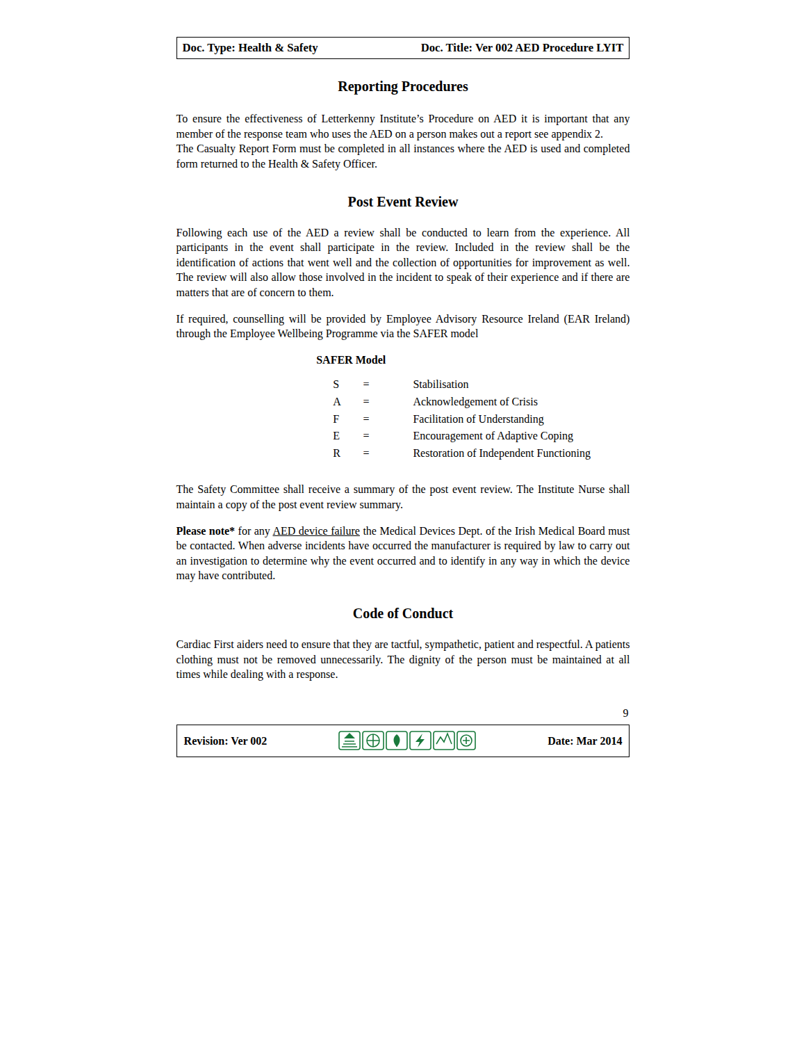Doc. Type: Health & Safety Doc. Title: Ver 002 AED Procedure LYIT
Reporting Procedures
To ensure the effectiveness of Letterkenny Institute’s Procedure on AED it is important that any member of the response team who uses the AED on a person makes out a report see appendix 2.
The Casualty Report Form must be completed in all instances where the AED is used and completed form returned to the Health & Safety Officer.
Post Event Review
Following each use of the AED a review shall be conducted to learn from the experience. All participants in the event shall participate in the review. Included in the review shall be the identification of actions that went well and the collection of opportunities for improvement as well. The review will also allow those involved in the incident to speak of their experience and if there are matters that are of concern to them.
If required, counselling will be provided by Employee Advisory Resource Ireland (EAR Ireland) through the Employee Wellbeing Programme via the SAFER model
SAFER Model
| S | = | Stabilisation |
| A | = | Acknowledgement of Crisis |
| F | = | Facilitation of Understanding |
| E | = | Encouragement of Adaptive Coping |
| R | = | Restoration of Independent Functioning |
The Safety Committee shall receive a summary of the post event review. The Institute Nurse shall maintain a copy of the post event review summary.
Please note* for any AED device failure the Medical Devices Dept. of the Irish Medical Board must be contacted. When adverse incidents have occurred the manufacturer is required by law to carry out an investigation to determine why the event occurred and to identify in any way in which the device may have contributed.
Code of Conduct
Cardiac First aiders need to ensure that they are tactful, sympathetic, patient and respectful. A patients clothing must not be removed unnecessarily. The dignity of the person must be maintained at all times while dealing with a response.
9
Revision: Ver 002 Date: Mar 2014